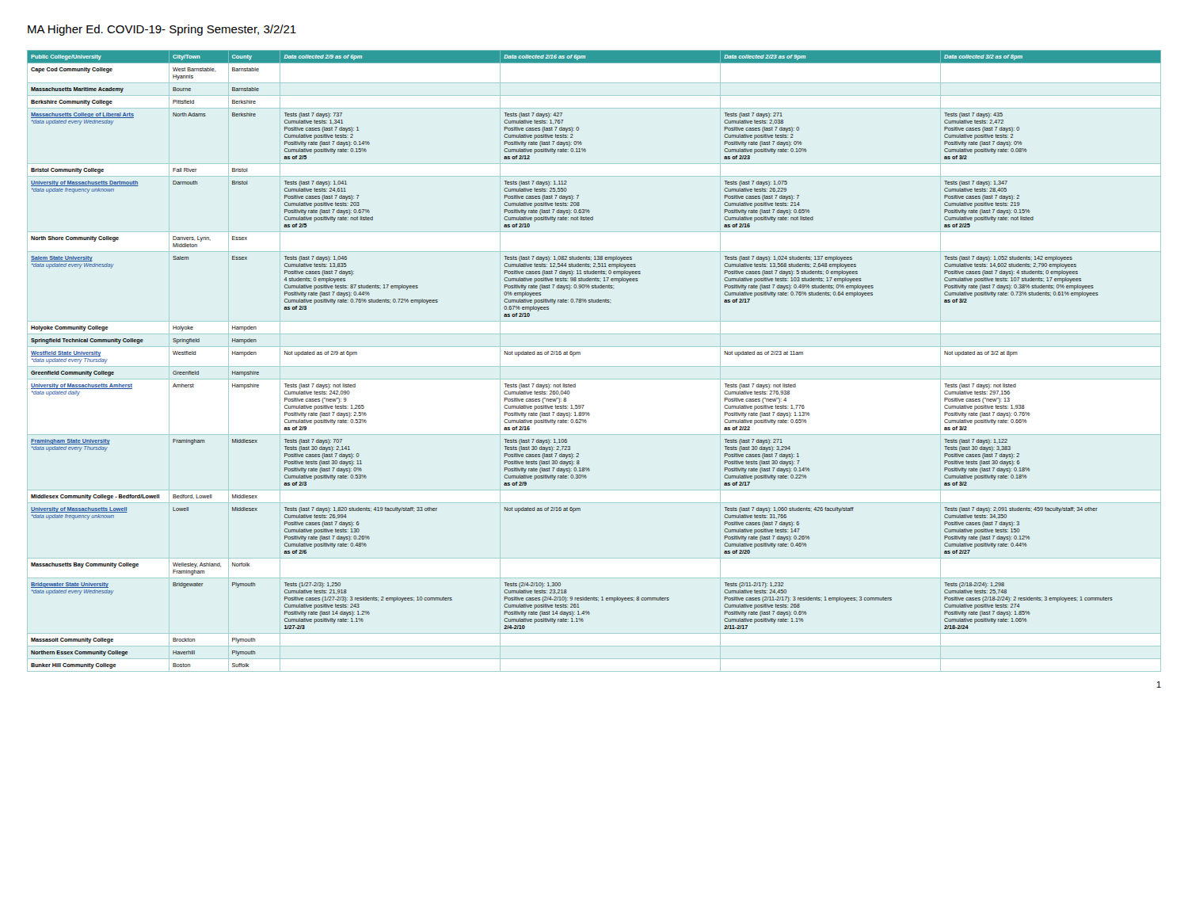MA Higher Ed. COVID-19- Spring Semester, 3/2/21
| Public College/University | City/Town | County | Data collected 2/9 as of 6pm | Data collected 2/16 as of 6pm | Data collected 2/23 as of 9pm | Data collected 3/2 as of 8pm |
| --- | --- | --- | --- | --- | --- | --- |
| Cape Cod Community College | West Barnstable, Hyannis | Barnstable | | | | |
| Massachusetts Maritime Academy | Bourne | Barnstable | | | | |
| Berkshire Community College | Pittsfield | Berkshire | | | | |
| Massachusetts College of Liberal Arts *data updated every Wednesday | North Adams | Berkshire | Tests (last 7 days): 737 Cumulative tests: 1,341 Positive cases (last 7 days): 1 Cumulative positive tests: 2 Positivity rate (last 7 days): 0.14% Cumulative positivity rate: 0.15% as of 2/5 | Tests (last 7 days): 427 Cumulative tests: 1,767 Positive cases (last 7 days): 0 Cumulative positive tests: 2 Positivity rate (last 7 days): 0% Cumulative positivity rate: 0.11% as of 2/12 | Tests (last 7 days): 271 Cumulative tests: 2,038 Positive cases (last 7 days): 0 Cumulative positive tests: 2 Positivity rate (last 7 days): 0% Cumulative positivity rate: 0.10% as of 2/23 | Tests (last 7 days): 435 Cumulative tests: 2,472 Positive cases (last 7 days): 0 Cumulative positive tests: 2 Positivity rate (last 7 days): 0% Cumulative positivity rate: 0.08% as of 3/2 |
| Bristol Community College | Fall River | Bristol | | | | |
| University of Massachusetts Dartmouth *data update frequency unknown | Darmouth | Bristol | Tests (last 7 days): 1,041 Cumulative tests: 24,611 Positive cases (last 7 days): 7 Cumulative positive tests: 203 Positivity rate (last 7 days): 0.67% Cumulative positivity rate: not listed as of 2/5 | Tests (last 7 days): 1,112 Cumulative tests: 25,550 Positive cases (last 7 days): 7 Cumulative positive tests: 208 Positivity rate (last 7 days): 0.63% Cumulative positivity rate: not listed as of 2/10 | Tests (last 7 days): 1,075 Cumulative tests: 26,229 Positive cases (last 7 days): 7 Cumulative positive tests: 214 Positivity rate (last 7 days): 0.65% Cumulative positivity rate: not listed as of 2/16 | Tests (last 7 days): 1,347 Cumulative tests: 28,405 Positive cases (last 7 days): 2 Cumulative positive tests: 219 Positivity rate (last 7 days): 0.15% Cumulative positivity rate: not listed as of 2/25 |
| North Shore Community College | Danvers, Lynn, Middleton | Essex | | | | |
| Salem State University *data updated every Wednesday | Salem | Essex | Tests (last 7 days): 1,046 Cumulative tests: 13,835 Positive cases (last 7 days): 4 students; 0 employees Cumulative positive tests: 87 students; 17 employees Positivity rate (last 7 days): 0.44% Cumulative positivity rate: 0.76% students; 0.72% employees as of 2/3 | Tests (last 7 days): 1,082 students; 138 employees Cumulative tests: 12,544 students; 2,511 employees Positive cases (last 7 days): 11 students; 0 employees Cumulative positive tests: 98 students; 17 employees Positivity rate (last 7 days): 0.90% students; 0% employees Cumulative positivity rate: 0.78% students; 0.67% employees as of 2/10 | Tests (last 7 days): 1,024 students; 137 employees Cumulative tests: 13,568 students; 2,648 employees Positive cases (last 7 days): 5 students; 0 employees Cumulative positive tests: 103 students; 17 employees Positivity rate (last 7 days): 0.49% students; 0% employees Cumulative positivity rate: 0.76% students; 0.64 employees as of 2/17 | Tests (last 7 days): 1,052 students; 142 employees Cumulative tests: 14,602 students; 2,790 employees Positive cases (last 7 days): 4 students; 0 employees Cumulative positive tests: 107 students; 17 employees Positivity rate (last 7 days): 0.38% students; 0% employees Cumulative positivity rate: 0.73% students; 0.61% employees as of 3/2 |
| Holyoke Community College | Holyoke | Hampden | | | | |
| Springfield Technical Community College | Springfield | Hampden | | | | |
| Westfield State University *data updated every Thursday | Westfield | Hampden | Not updated as of 2/9 at 6pm | Not updated as of 2/16 at 6pm | Not updated as of 2/23 at 11am | Not updated as of 3/2 at 8pm |
| Greenfield Community College | Greenfield | Hampshire | | | | |
| University of Massachusetts Amherst *data updated daily | Amherst | Hampshire | Tests (last 7 days): not listed Cumulative tests: 242,090 Positive cases ("new"): 9 Cumulative positive tests: 1,265 Positivity rate (last 7 days): 2.5% Cumulative positivity rate: 0.53% as of 2/9 | Tests (last 7 days): not listed Cumulative tests: 260,040 Positive cases ("new"): 8 Cumulative positive tests: 1,597 Positivity rate (last 7 days): 1.89% Cumulative positivity rate: 0.62% as of 2/16 | Tests (last 7 days): not listed Cumulative tests: 276,938 Positive cases ("new"): 4 Cumulative positive tests: 1,776 Positivity rate (last 7 days): 1.13% Cumulative positivity rate: 0.65% as of 2/22 | Tests (last 7 days): not listed Cumulative tests: 297,156 Positive cases ("new"): 13 Cumulative positive tests: 1,938 Positivity rate (last 7 days): 0.76% Cumulative positivity rate: 0.66% as of 3/2 |
| Framingham State University *data updated every Thursday | Framingham | Middlesex | Tests (last 7 days): 707 Tests (last 30 days): 2,141 Positive cases (last 7 days): 0 Positive tests (last 30 days): 11 Positivity rate (last 7 days): 0% Cumulative positivity rate: 0.53% as of 2/3 | Tests (last 7 days): 1,106 Tests (last 30 days): 2,723 Positive cases (last 7 days): 2 Positive tests (last 30 days): 8 Positivity rate (last 7 days): 0.18% Cumulative positivity rate: 0.30% as of 2/9 | Tests (last 7 days): 271 Tests (last 30 days): 3,294 Positive cases (last 7 days): 1 Positive tests (last 30 days): 7 Positivity rate (last 7 days): 0.14% Cumulative positivity rate: 0.22% as of 2/17 | Tests (last 7 days): 1,122 Tests (last 30 days): 3,383 Positive cases (last 7 days): 2 Positive tests (last 30 days): 6 Positivity rate (last 7 days): 0.18% Cumulative positivity rate: 0.18% as of 3/2 |
| Middlesex Community College - Bedford/Lowell | Bedford, Lowell | Middlesex | | | | |
| University of Massachusetts Lowell *data update frequency unknown | Lowell | Middlesex | Tests (last 7 days): 1,820 students; 419 faculty/staff; 33 other Cumulative tests: 26,994 Positive cases (last 7 days): 6 Cumulative positive tests: 130 Positivity rate (last 7 days): 0.26% Cumulative positivity rate: 0.48% as of 2/6 | Not updated as of 2/16 at 6pm | Tests (last 7 days): 1,060 students; 426 faculty/staff Cumulative tests: 31,766 Positive cases (last 7 days): 6 Cumulative positive tests: 147 Positivity rate (last 7 days): 0.26% Cumulative positivity rate: 0.46% as of 2/20 | Tests (last 7 days): 2,091 students; 459 faculty/staff; 34 other Cumulative tests: 34,350 Positive cases (last 7 days): 3 Cumulative positive tests: 150 Positivity rate (last 7 days): 0.12% Cumulative positivity rate: 0.44% as of 2/27 |
| Massachusetts Bay Community College | Wellesley, Ashland, Framingham | Norfolk | | | | |
| Bridgewater State University *data updated every Wednesday | Bridgewater | Plymouth | Tests (1/27-2/3): 1,250 Cumulative tests: 21,918 Positive cases (1/27-2/3): 3 residents; 2 employees; 10 commuters Cumulative positive tests: 243 Positivity rate (last 14 days): 1.2% Cumulative positivity rate: 1.1% 1/27-2/3 | Tests (2/4-2/10): 1,300 Cumulative tests: 23,218 Positive cases (2/4-2/10): 9 residents; 1 employees; 8 commuters Cumulative positive tests: 261 Positivity rate (last 14 days): 1.4% Cumulative positivity rate: 1.1% 2/4-2/10 | Tests (2/11-2/17): 1,232 Cumulative tests: 24,450 Positive cases (2/11-2/17): 3 residents; 1 employees; 3 commuters Cumulative positive tests: 268 Positivity rate (last 7 days): 0.6% Cumulative positivity rate: 1.1% 2/11-2/17 | Tests (2/18-2/24): 1,298 Cumulative tests: 25,748 Positive cases (2/18-2/24): 2 residents; 3 employees; 1 commuters Cumulative positive tests: 274 Positivity rate (last 7 days): 1.85% Cumulative positivity rate: 1.06% 2/18-2/24 |
| Massasoit Community College | Brockton | Plymouth | | | | |
| Northern Essex Community College | Haverhill | Plymouth | | | | |
| Bunker Hill Community College | Boston | Suffolk | | | | |
1